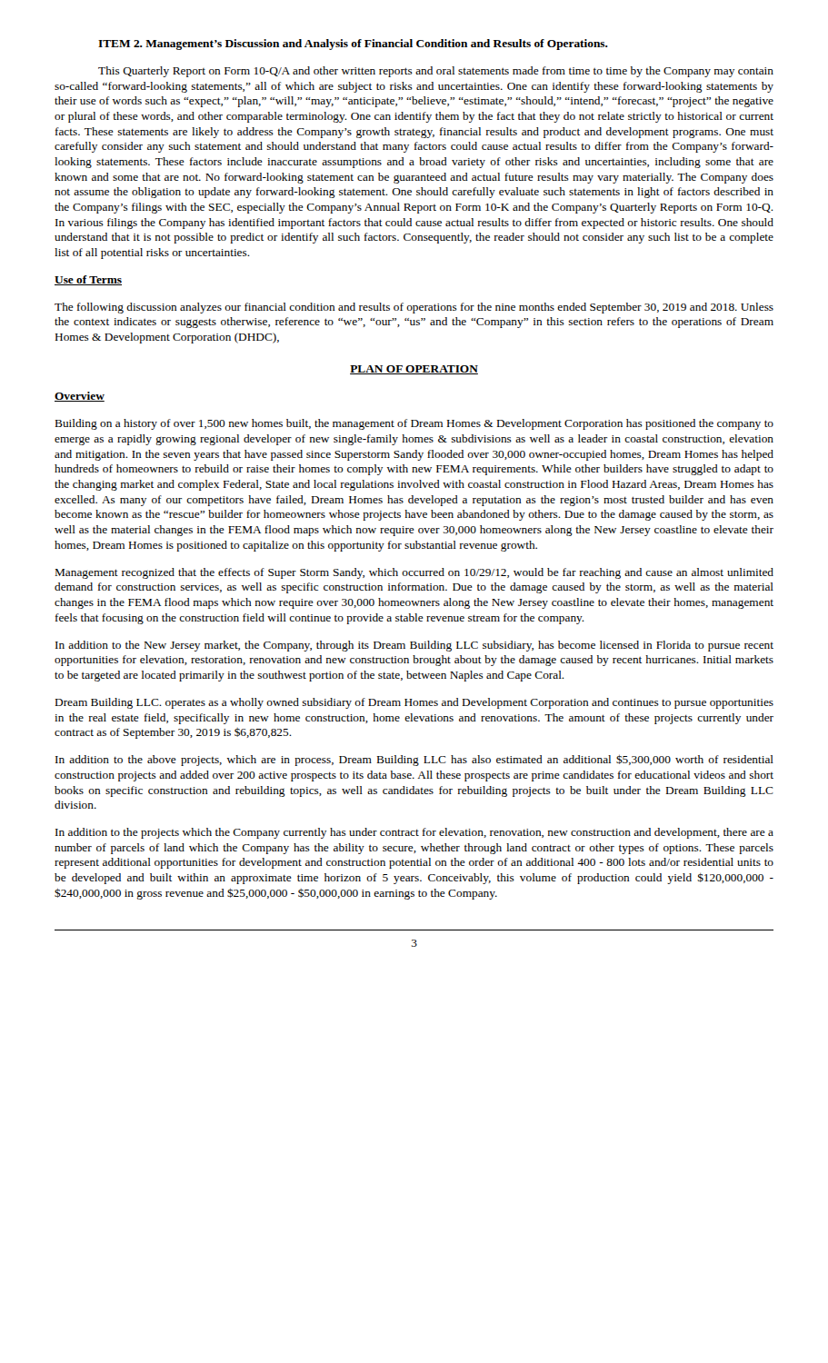ITEM 2. Management’s Discussion and Analysis of Financial Condition and Results of Operations.
This Quarterly Report on Form 10-Q/A and other written reports and oral statements made from time to time by the Company may contain so-called “forward-looking statements,” all of which are subject to risks and uncertainties. One can identify these forward-looking statements by their use of words such as “expect,” “plan,” “will,” “may,” “anticipate,” “believe,” “estimate,” “should,” “intend,” “forecast,” “project” the negative or plural of these words, and other comparable terminology. One can identify them by the fact that they do not relate strictly to historical or current facts. These statements are likely to address the Company’s growth strategy, financial results and product and development programs. One must carefully consider any such statement and should understand that many factors could cause actual results to differ from the Company’s forward-looking statements. These factors include inaccurate assumptions and a broad variety of other risks and uncertainties, including some that are known and some that are not. No forward-looking statement can be guaranteed and actual future results may vary materially. The Company does not assume the obligation to update any forward-looking statement. One should carefully evaluate such statements in light of factors described in the Company’s filings with the SEC, especially the Company’s Annual Report on Form 10-K and the Company’s Quarterly Reports on Form 10-Q. In various filings the Company has identified important factors that could cause actual results to differ from expected or historic results. One should understand that it is not possible to predict or identify all such factors. Consequently, the reader should not consider any such list to be a complete list of all potential risks or uncertainties.
Use of Terms
The following discussion analyzes our financial condition and results of operations for the nine months ended September 30, 2019 and 2018. Unless the context indicates or suggests otherwise, reference to “we”, “our”, “us” and the “Company” in this section refers to the operations of Dream Homes & Development Corporation (DHDC),
PLAN OF OPERATION
Overview
Building on a history of over 1,500 new homes built, the management of Dream Homes & Development Corporation has positioned the company to emerge as a rapidly growing regional developer of new single-family homes & subdivisions as well as a leader in coastal construction, elevation and mitigation. In the seven years that have passed since Superstorm Sandy flooded over 30,000 owner-occupied homes, Dream Homes has helped hundreds of homeowners to rebuild or raise their homes to comply with new FEMA requirements. While other builders have struggled to adapt to the changing market and complex Federal, State and local regulations involved with coastal construction in Flood Hazard Areas, Dream Homes has excelled. As many of our competitors have failed, Dream Homes has developed a reputation as the region’s most trusted builder and has even become known as the “rescue” builder for homeowners whose projects have been abandoned by others. Due to the damage caused by the storm, as well as the material changes in the FEMA flood maps which now require over 30,000 homeowners along the New Jersey coastline to elevate their homes, Dream Homes is positioned to capitalize on this opportunity for substantial revenue growth.
Management recognized that the effects of Super Storm Sandy, which occurred on 10/29/12, would be far reaching and cause an almost unlimited demand for construction services, as well as specific construction information. Due to the damage caused by the storm, as well as the material changes in the FEMA flood maps which now require over 30,000 homeowners along the New Jersey coastline to elevate their homes, management feels that focusing on the construction field will continue to provide a stable revenue stream for the company.
In addition to the New Jersey market, the Company, through its Dream Building LLC subsidiary, has become licensed in Florida to pursue recent opportunities for elevation, restoration, renovation and new construction brought about by the damage caused by recent hurricanes. Initial markets to be targeted are located primarily in the southwest portion of the state, between Naples and Cape Coral.
Dream Building LLC. operates as a wholly owned subsidiary of Dream Homes and Development Corporation and continues to pursue opportunities in the real estate field, specifically in new home construction, home elevations and renovations. The amount of these projects currently under contract as of September 30, 2019 is $6,870,825.
In addition to the above projects, which are in process, Dream Building LLC has also estimated an additional $5,300,000 worth of residential construction projects and added over 200 active prospects to its data base. All these prospects are prime candidates for educational videos and short books on specific construction and rebuilding topics, as well as candidates for rebuilding projects to be built under the Dream Building LLC division.
In addition to the projects which the Company currently has under contract for elevation, renovation, new construction and development, there are a number of parcels of land which the Company has the ability to secure, whether through land contract or other types of options. These parcels represent additional opportunities for development and construction potential on the order of an additional 400 - 800 lots and/or residential units to be developed and built within an approximate time horizon of 5 years. Conceivably, this volume of production could yield $120,000,000 - $240,000,000 in gross revenue and $25,000,000 - $50,000,000 in earnings to the Company.
3